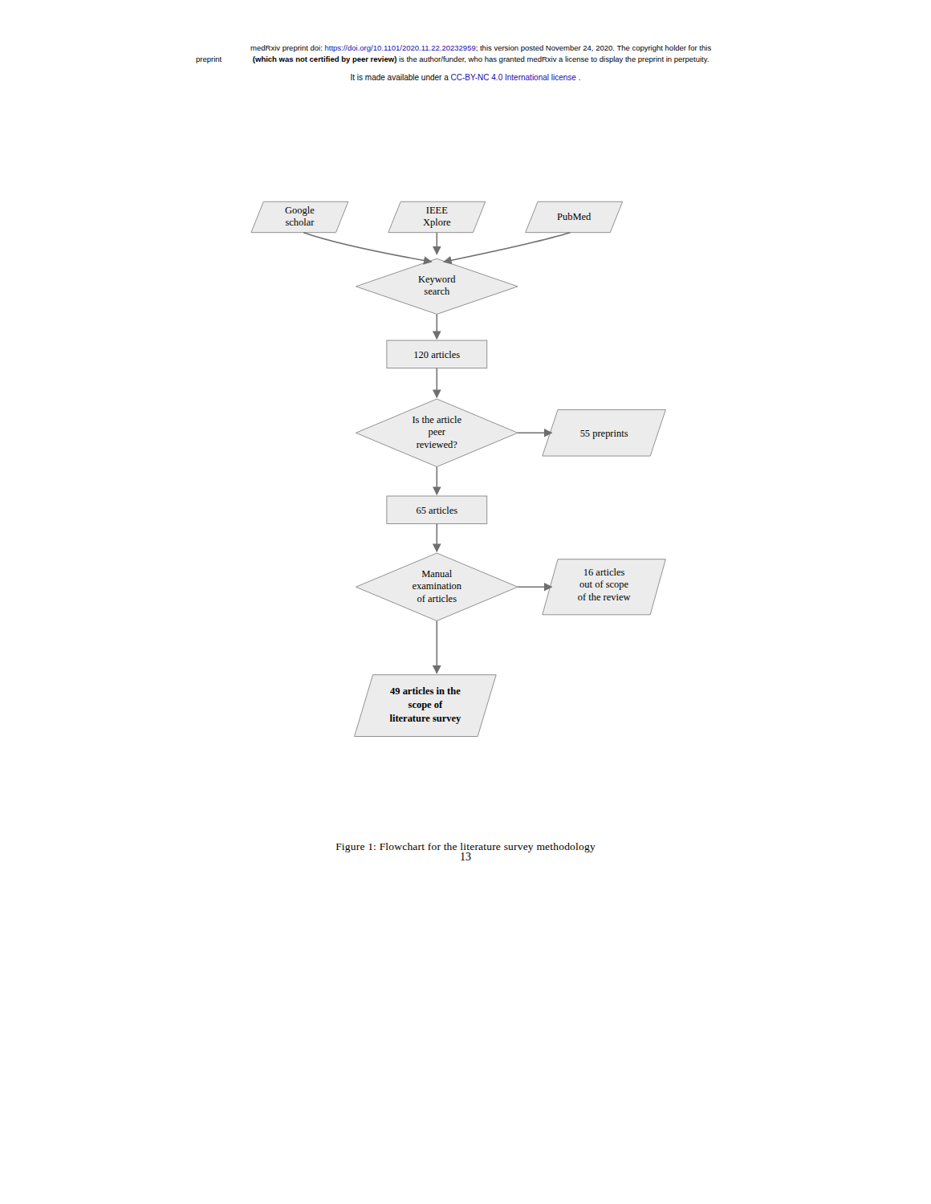medRxiv preprint doi: https://doi.org/10.1101/2020.11.22.20232959; this version posted November 24, 2020. The copyright holder for this
preprint
(which was not certified by peer review) is the author/funder, who has granted medRxiv a license to display the preprint in perpetuity.
It is made available under a CC-BY-NC 4.0 International license .
Flowchart for the literature survey methodology Three sources — Google scholar, IEEE Xplore and PubMed — feed into a keyword search, yielding 120 articles. A decision asks whether the article is peer reviewed; 55 preprints are excluded, leaving 65 articles. Manual examination of articles excludes 16 articles out of scope of the review, leaving 49 articles in the scope of the literature survey. Google scholar IEEE Xplore PubMed Keyword search 120 articles Is the article peer reviewed? 55 preprints 65 articles Manual examination of articles 16 articles out of scope of the review 49 articles in the scope of literature survey
Figure 1: Flowchart for the literature survey methodology
13